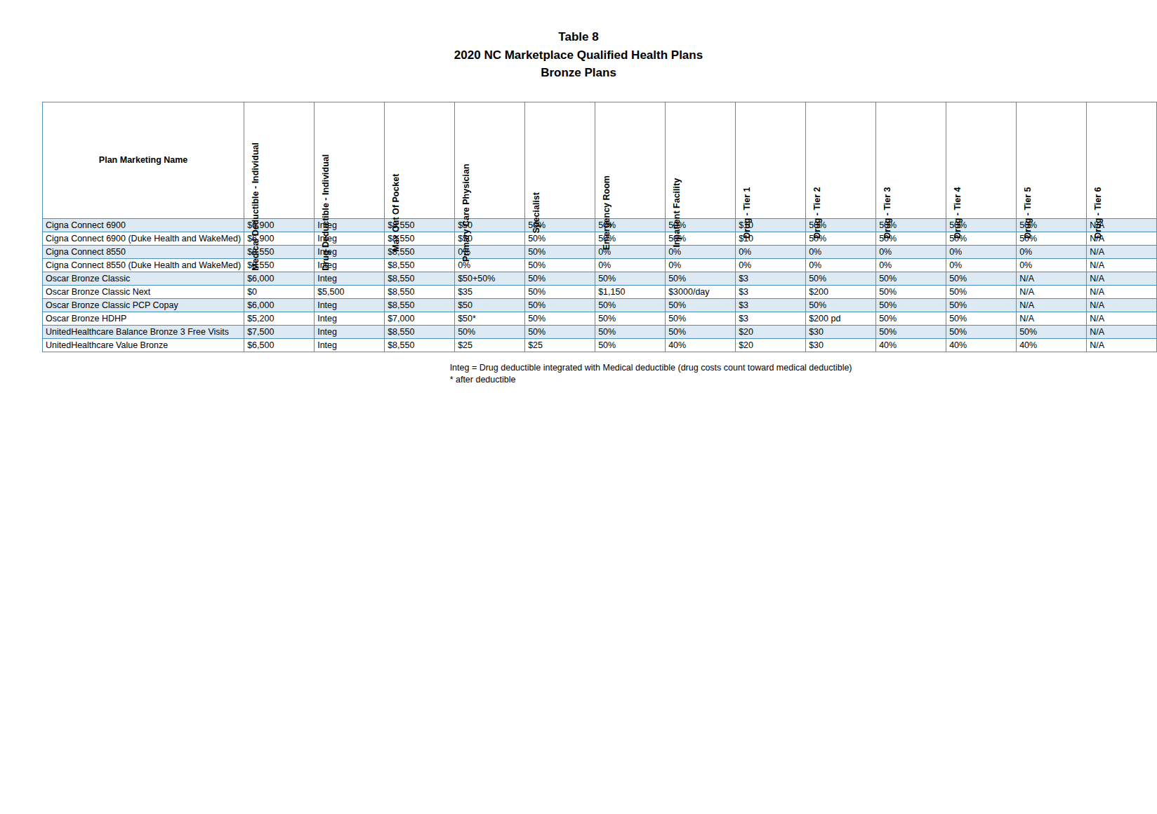Table 8
2020 NC Marketplace Qualified Health Plans
Bronze Plans
| Plan Marketing Name | Medical Deductible - Individual | Drug Deductible - Individual | Max Out Of Pocket | Primary Care Physician | Specialist | Emergency Room | Inpatient Facility | Drug - Tier 1 | Drug - Tier 2 | Drug - Tier 3 | Drug - Tier 4 | Drug - Tier 5 | Drug - Tier 6 |
| --- | --- | --- | --- | --- | --- | --- | --- | --- | --- | --- | --- | --- | --- |
| Cigna Connect 6900 | $6,900 | Integ | $8,550 | $50 | 50% | 50% | 50% | $10 | 50% | 50% | 50% | 50% | N/A |
| Cigna Connect 6900 (Duke Health and WakeMed) | $6,900 | Integ | $8,550 | $50 | 50% | 50% | 50% | $10 | 50% | 50% | 50% | 50% | N/A |
| Cigna Connect 8550 | $8,550 | Integ | $8,550 | 0% | 50% | 0% | 0% | 0% | 0% | 0% | 0% | 0% | N/A |
| Cigna Connect 8550 (Duke Health and WakeMed) | $8,550 | Integ | $8,550 | 0% | 50% | 0% | 0% | 0% | 0% | 0% | 0% | 0% | N/A |
| Oscar Bronze Classic | $6,000 | Integ | $8,550 | $50+50% | 50% | 50% | 50% | $3 | 50% | 50% | 50% | N/A | N/A |
| Oscar Bronze Classic Next | $0 | $5,500 | $8,550 | $35 | 50% | $1,150 | $3000/day | $3 | $200 | 50% | 50% | N/A | N/A |
| Oscar Bronze Classic PCP Copay | $6,000 | Integ | $8,550 | $50 | 50% | 50% | 50% | $3 | 50% | 50% | 50% | N/A | N/A |
| Oscar Bronze HDHP | $5,200 | Integ | $7,000 | $50* | 50% | 50% | 50% | $3 | $200 pd | 50% | 50% | N/A | N/A |
| UnitedHealthcare Balance Bronze 3 Free Visits | $7,500 | Integ | $8,550 | 50% | 50% | 50% | 50% | $20 | $30 | 50% | 50% | 50% | N/A |
| UnitedHealthcare Value Bronze | $6,500 | Integ | $8,550 | $25 | $25 | 50% | 40% | $20 | $30 | 40% | 40% | 40% | N/A |
Integ = Drug deductible integrated with Medical deductible (drug costs count toward medical deductible)
* after deductible